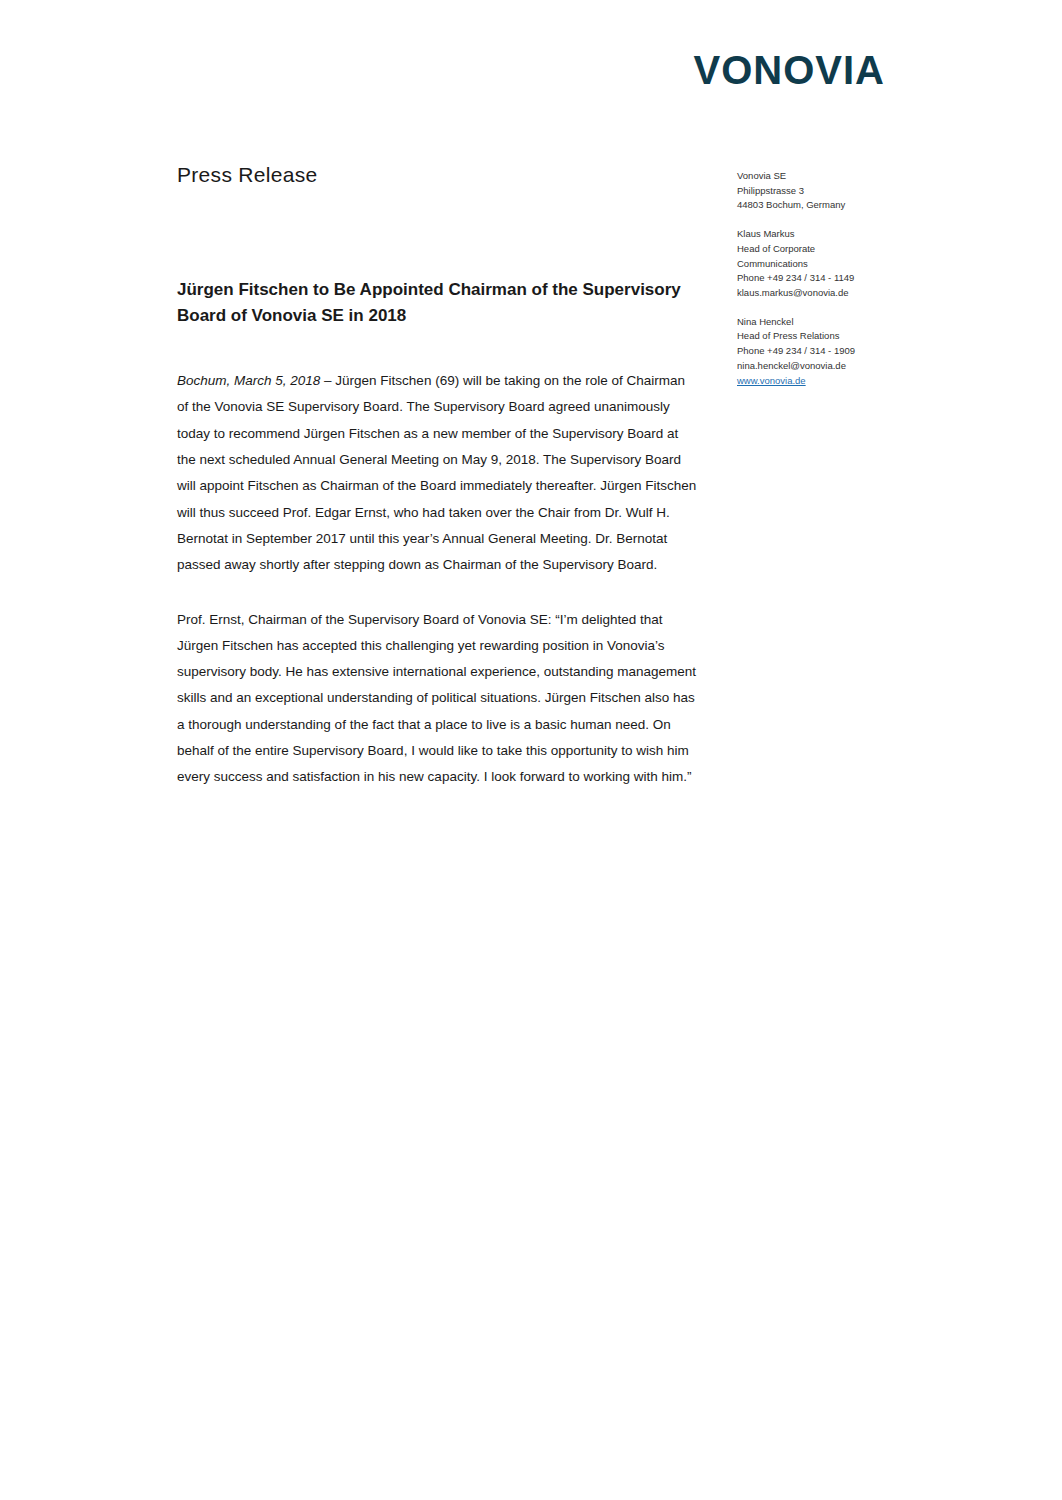Vonovia
Press Release
Jürgen Fitschen to Be Appointed Chairman of the Supervisory Board of Vonovia SE in 2018
Bochum, March 5, 2018 – Jürgen Fitschen (69) will be taking on the role of Chairman of the Vonovia SE Supervisory Board. The Supervisory Board agreed unanimously today to recommend Jürgen Fitschen as a new member of the Supervisory Board at the next scheduled Annual General Meeting on May 9, 2018. The Supervisory Board will appoint Fitschen as Chairman of the Board immediately thereafter. Jürgen Fitschen will thus succeed Prof. Edgar Ernst, who had taken over the Chair from Dr. Wulf H. Bernotat in September 2017 until this year’s Annual General Meeting. Dr. Bernotat passed away shortly after stepping down as Chairman of the Supervisory Board.
Prof. Ernst, Chairman of the Supervisory Board of Vonovia SE: “I’m delighted that Jürgen Fitschen has accepted this challenging yet rewarding position in Vonovia’s supervisory body. He has extensive international experience, outstanding management skills and an exceptional understanding of political situations. Jürgen Fitschen also has a thorough understanding of the fact that a place to live is a basic human need. On behalf of the entire Supervisory Board, I would like to take this opportunity to wish him every success and satisfaction in his new capacity. I look forward to working with him.”
Vonovia SE
Philippstrasse 3
44803 Bochum, Germany
Klaus Markus
Head of Corporate Communications
Phone +49 234 / 314 - 1149
klaus.markus@vonovia.de
Nina Henckel
Head of Press Relations
Phone +49 234 / 314 - 1909
nina.henckel@vonovia.de
www.vonovia.de